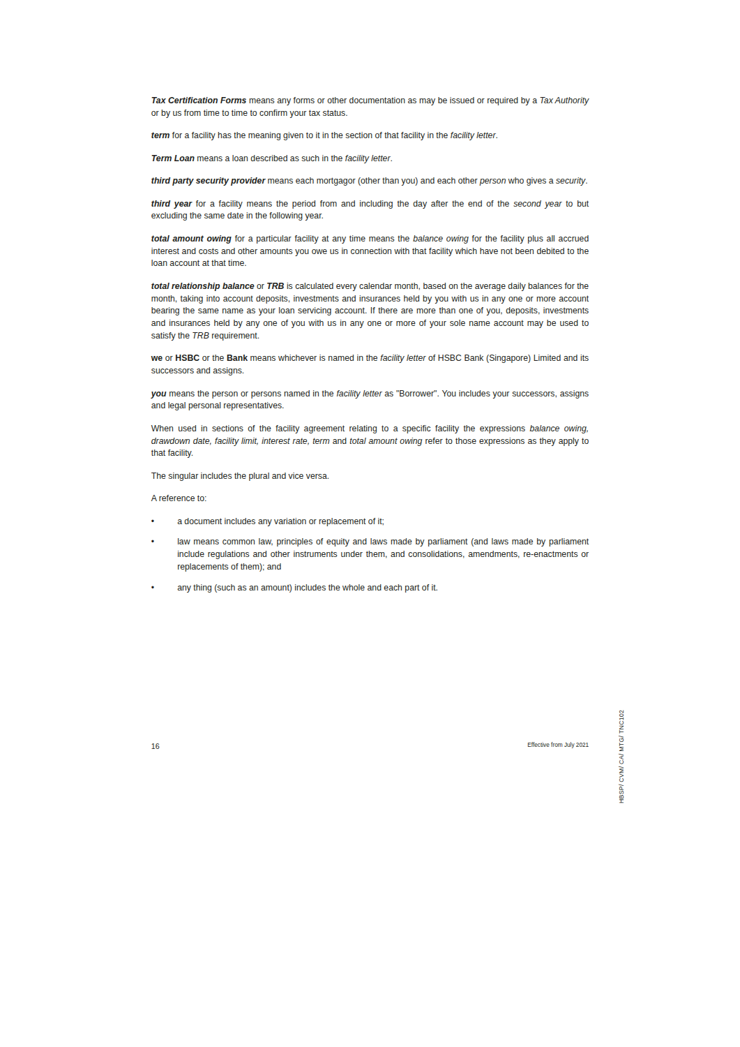Tax Certification Forms means any forms or other documentation as may be issued or required by a Tax Authority or by us from time to time to confirm your tax status.
term for a facility has the meaning given to it in the section of that facility in the facility letter.
Term Loan means a loan described as such in the facility letter.
third party security provider means each mortgagor (other than you) and each other person who gives a security.
third year for a facility means the period from and including the day after the end of the second year to but excluding the same date in the following year.
total amount owing for a particular facility at any time means the balance owing for the facility plus all accrued interest and costs and other amounts you owe us in connection with that facility which have not been debited to the loan account at that time.
total relationship balance or TRB is calculated every calendar month, based on the average daily balances for the month, taking into account deposits, investments and insurances held by you with us in any one or more account bearing the same name as your loan servicing account. If there are more than one of you, deposits, investments and insurances held by any one of you with us in any one or more of your sole name account may be used to satisfy the TRB requirement.
we or HSBC or the Bank means whichever is named in the facility letter of HSBC Bank (Singapore) Limited and its successors and assigns.
you means the person or persons named in the facility letter as "Borrower". You includes your successors, assigns and legal personal representatives.
When used in sections of the facility agreement relating to a specific facility the expressions balance owing, drawdown date, facility limit, interest rate, term and total amount owing refer to those expressions as they apply to that facility.
The singular includes the plural and vice versa.
A reference to:
a document includes any variation or replacement of it;
law means common law, principles of equity and laws made by parliament (and laws made by parliament include regulations and other instruments under them, and consolidations, amendments, re-enactments or replacements of them); and
any thing (such as an amount) includes the whole and each part of it.
HBSP/ CVM/ CA/ MTG/ TNC102
16 Effective from July 2021